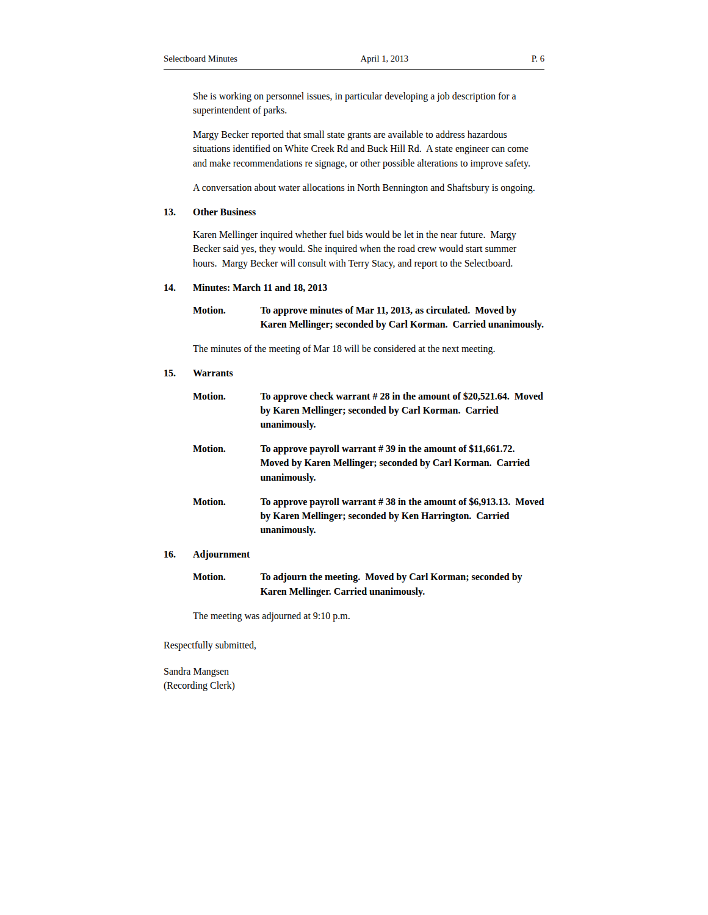Selectboard Minutes
April 1, 2013
P. 6
She is working on personnel issues, in particular developing a job description for a superintendent of parks.
Margy Becker reported that small state grants are available to address hazardous situations identified on White Creek Rd and Buck Hill Rd. A state engineer can come and make recommendations re signage, or other possible alterations to improve safety.
A conversation about water allocations in North Bennington and Shaftsbury is ongoing.
13.
Other Business
Karen Mellinger inquired whether fuel bids would be let in the near future. Margy Becker said yes, they would. She inquired when the road crew would start summer hours. Margy Becker will consult with Terry Stacy, and report to the Selectboard.
14.
Minutes: March 11 and 18, 2013
Motion.
To approve minutes of Mar 11, 2013, as circulated. Moved by Karen Mellinger; seconded by Carl Korman. Carried unanimously.
The minutes of the meeting of Mar 18 will be considered at the next meeting.
15.
Warrants
Motion.
To approve check warrant # 28 in the amount of $20,521.64. Moved by Karen Mellinger; seconded by Carl Korman. Carried unanimously.
Motion.
To approve payroll warrant # 39 in the amount of $11,661.72. Moved by Karen Mellinger; seconded by Carl Korman. Carried unanimously.
Motion.
To approve payroll warrant # 38 in the amount of $6,913.13. Moved by Karen Mellinger; seconded by Ken Harrington. Carried unanimously.
16.
Adjournment
Motion.
To adjourn the meeting. Moved by Carl Korman; seconded by Karen Mellinger. Carried unanimously.
The meeting was adjourned at 9:10 p.m.
Respectfully submitted,
Sandra Mangsen
(Recording Clerk)